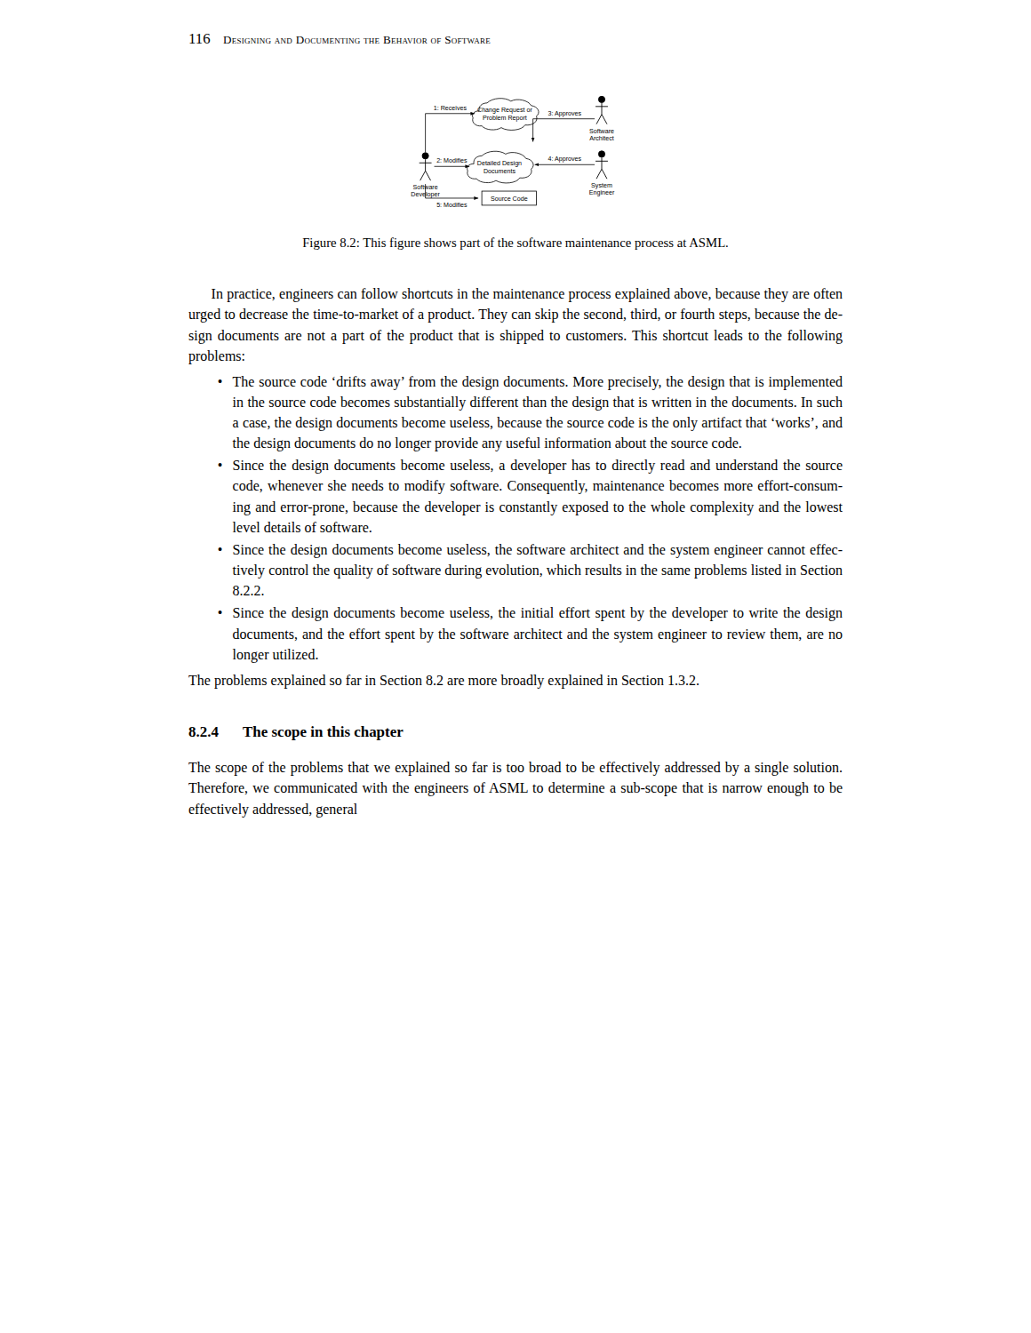116 Designing and Documenting the Behavior of Software
Change Request or Problem Report Detailed Design Documents Source Code Software Developer Software Architect System Engineer 1: Receives 2: Modifies 3: Approves 4: Approves 5: Modifies
Figure 8.2: This figure shows part of the software maintenance process at ASML.
In practice, engineers can follow shortcuts in the maintenance process explained above, because they are often urged to decrease the time-to-market of a product. They can skip the second, third, or fourth steps, because the design documents are not a part of the product that is shipped to customers. This shortcut leads to the following problems:
The source code ‘drifts away’ from the design documents. More precisely, the design that is implemented in the source code becomes substantially different than the design that is written in the documents. In such a case, the design documents become useless, because the source code is the only artifact that ‘works’, and the design documents do no longer provide any useful information about the source code.
Since the design documents become useless, a developer has to directly read and understand the source code, whenever she needs to modify software. Consequently, maintenance becomes more effort-consuming and error-prone, because the developer is constantly exposed to the whole complexity and the lowest level details of software.
Since the design documents become useless, the software architect and the system engineer cannot effectively control the quality of software during evolution, which results in the same problems listed in Section 8.2.2.
Since the design documents become useless, the initial effort spent by the developer to write the design documents, and the effort spent by the software architect and the system engineer to review them, are no longer utilized.
The problems explained so far in Section 8.2 are more broadly explained in Section 1.3.2.
8.2.4 The scope in this chapter
The scope of the problems that we explained so far is too broad to be effectively addressed by a single solution. Therefore, we communicated with the engineers of ASML to determine a sub-scope that is narrow enough to be effectively addressed, general